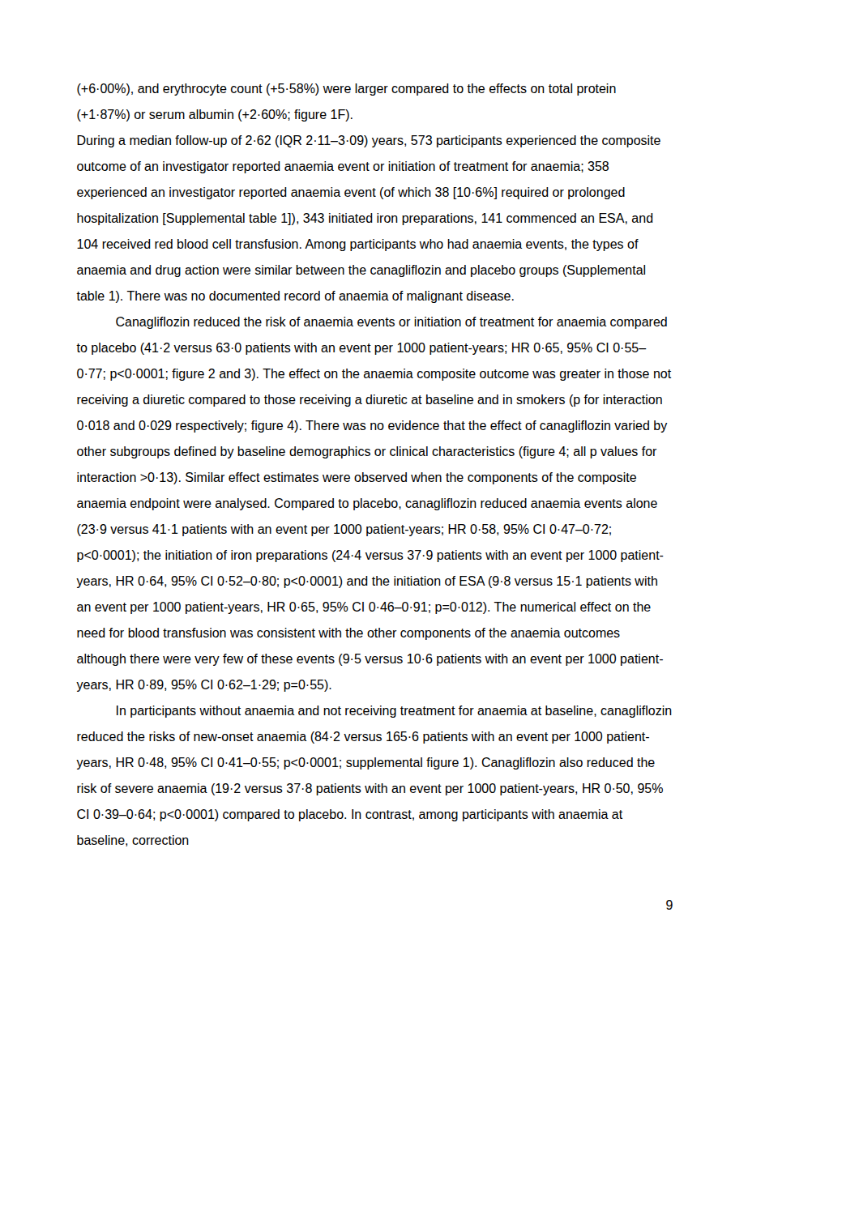(+6·00%), and erythrocyte count (+5·58%) were larger compared to the effects on total protein (+1·87%) or serum albumin (+2·60%; figure 1F).
During a median follow-up of 2·62 (IQR 2·11–3·09) years, 573 participants experienced the composite outcome of an investigator reported anaemia event or initiation of treatment for anaemia; 358 experienced an investigator reported anaemia event (of which 38 [10·6%] required or prolonged hospitalization [Supplemental table 1]), 343 initiated iron preparations, 141 commenced an ESA, and 104 received red blood cell transfusion. Among participants who had anaemia events, the types of anaemia and drug action were similar between the canagliflozin and placebo groups (Supplemental table 1). There was no documented record of anaemia of malignant disease.
Canagliflozin reduced the risk of anaemia events or initiation of treatment for anaemia compared to placebo (41·2 versus 63·0 patients with an event per 1000 patient-years; HR 0·65, 95% CI 0·55–0·77; p<0·0001; figure 2 and 3). The effect on the anaemia composite outcome was greater in those not receiving a diuretic compared to those receiving a diuretic at baseline and in smokers (p for interaction 0·018 and 0·029 respectively; figure 4). There was no evidence that the effect of canagliflozin varied by other subgroups defined by baseline demographics or clinical characteristics (figure 4; all p values for interaction >0·13). Similar effect estimates were observed when the components of the composite anaemia endpoint were analysed. Compared to placebo, canagliflozin reduced anaemia events alone (23·9 versus 41·1 patients with an event per 1000 patient-years; HR 0·58, 95% CI 0·47–0·72; p<0·0001); the initiation of iron preparations (24·4 versus 37·9 patients with an event per 1000 patient-years, HR 0·64, 95% CI 0·52–0·80; p<0·0001) and the initiation of ESA (9·8 versus 15·1 patients with an event per 1000 patient-years, HR 0·65, 95% CI 0·46–0·91; p=0·012). The numerical effect on the need for blood transfusion was consistent with the other components of the anaemia outcomes although there were very few of these events (9·5 versus 10·6 patients with an event per 1000 patient-years, HR 0·89, 95% CI 0·62–1·29; p=0·55).
In participants without anaemia and not receiving treatment for anaemia at baseline, canagliflozin reduced the risks of new-onset anaemia (84·2 versus 165·6 patients with an event per 1000 patient-years, HR 0·48, 95% CI 0·41–0·55; p<0·0001; supplemental figure 1). Canagliflozin also reduced the risk of severe anaemia (19·2 versus 37·8 patients with an event per 1000 patient-years, HR 0·50, 95% CI 0·39–0·64; p<0·0001) compared to placebo. In contrast, among participants with anaemia at baseline, correction
9